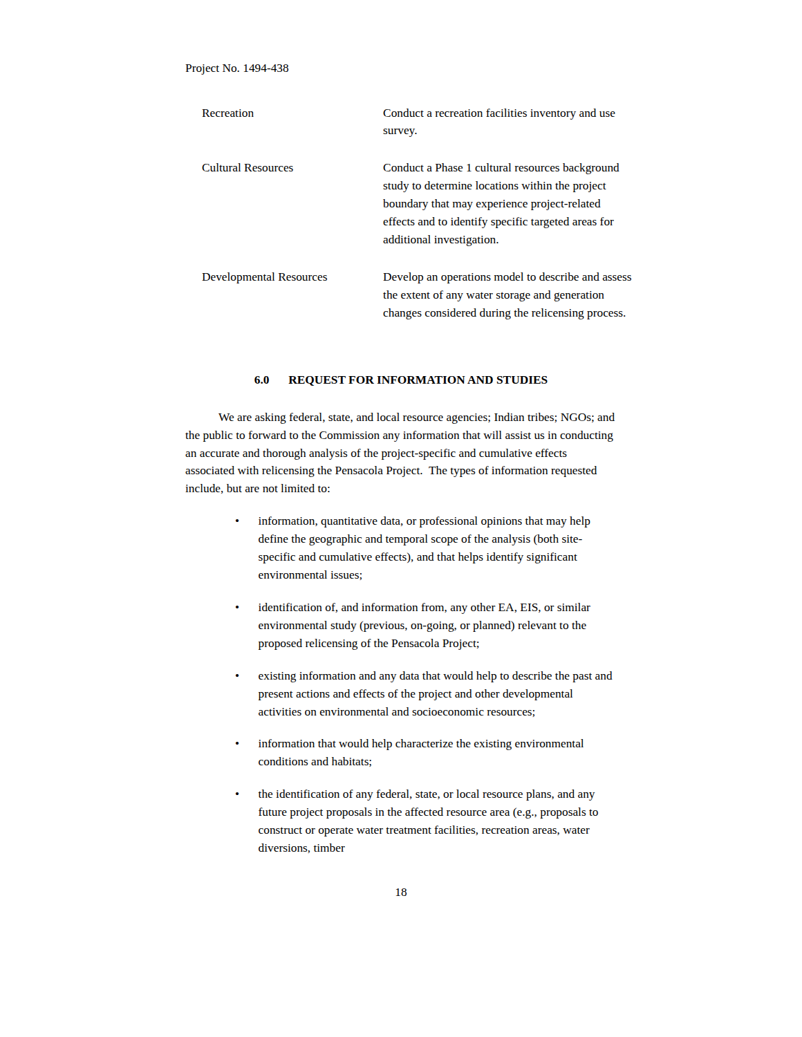Project No. 1494-438
| Recreation | Conduct a recreation facilities inventory and use survey. |
| Cultural Resources | Conduct a Phase 1 cultural resources background study to determine locations within the project boundary that may experience project-related effects and to identify specific targeted areas for additional investigation. |
| Developmental Resources | Develop an operations model to describe and assess the extent of any water storage and generation changes considered during the relicensing process. |
6.0 REQUEST FOR INFORMATION AND STUDIES
We are asking federal, state, and local resource agencies; Indian tribes; NGOs; and the public to forward to the Commission any information that will assist us in conducting an accurate and thorough analysis of the project-specific and cumulative effects associated with relicensing the Pensacola Project. The types of information requested include, but are not limited to:
information, quantitative data, or professional opinions that may help define the geographic and temporal scope of the analysis (both site-specific and cumulative effects), and that helps identify significant environmental issues;
identification of, and information from, any other EA, EIS, or similar environmental study (previous, on-going, or planned) relevant to the proposed relicensing of the Pensacola Project;
existing information and any data that would help to describe the past and present actions and effects of the project and other developmental activities on environmental and socioeconomic resources;
information that would help characterize the existing environmental conditions and habitats;
the identification of any federal, state, or local resource plans, and any future project proposals in the affected resource area (e.g., proposals to construct or operate water treatment facilities, recreation areas, water diversions, timber
18